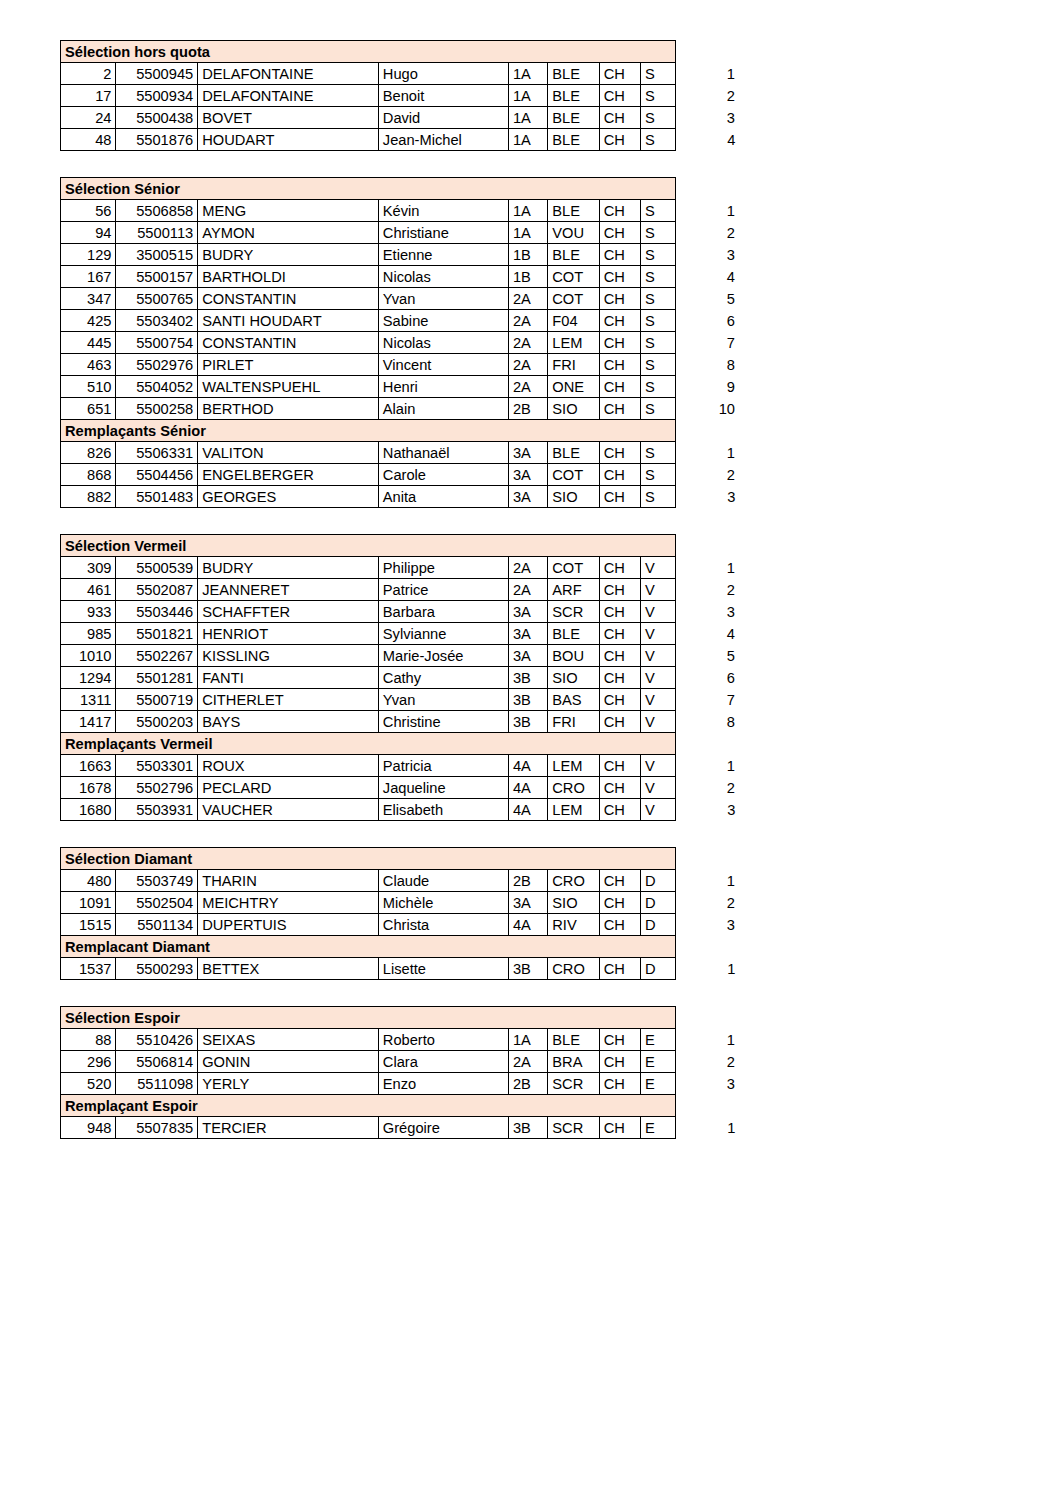| Sélection hors quota | |
| 2 | 5500945 | DELAFONTAINE | Hugo | 1A | BLE | CH | S | 1 |
| 17 | 5500934 | DELAFONTAINE | Benoit | 1A | BLE | CH | S | 2 |
| 24 | 5500438 | BOVET | David | 1A | BLE | CH | S | 3 |
| 48 | 5501876 | HOUDART | Jean-Michel | 1A | BLE | CH | S | 4 |
| Sélection Sénior | |
| 56 | 5506858 | MENG | Kévin | 1A | BLE | CH | S | 1 |
| 94 | 5500113 | AYMON | Christiane | 1A | VOU | CH | S | 2 |
| 129 | 3500515 | BUDRY | Etienne | 1B | BLE | CH | S | 3 |
| 167 | 5500157 | BARTHOLDI | Nicolas | 1B | COT | CH | S | 4 |
| 347 | 5500765 | CONSTANTIN | Yvan | 2A | COT | CH | S | 5 |
| 425 | 5503402 | SANTI HOUDART | Sabine | 2A | F04 | CH | S | 6 |
| 445 | 5500754 | CONSTANTIN | Nicolas | 2A | LEM | CH | S | 7 |
| 463 | 5502976 | PIRLET | Vincent | 2A | FRI | CH | S | 8 |
| 510 | 5504052 | WALTENSPUEHL | Henri | 2A | ONE | CH | S | 9 |
| 651 | 5500258 | BERTHOD | Alain | 2B | SIO | CH | S | 10 |
| Remplaçants Sénior | |
| 826 | 5506331 | VALITON | Nathanaël | 3A | BLE | CH | S | 1 |
| 868 | 5504456 | ENGELBERGER | Carole | 3A | COT | CH | S | 2 |
| 882 | 5501483 | GEORGES | Anita | 3A | SIO | CH | S | 3 |
| Sélection Vermeil | |
| 309 | 5500539 | BUDRY | Philippe | 2A | COT | CH | V | 1 |
| 461 | 5502087 | JEANNERET | Patrice | 2A | ARF | CH | V | 2 |
| 933 | 5503446 | SCHAFFTER | Barbara | 3A | SCR | CH | V | 3 |
| 985 | 5501821 | HENRIOT | Sylvianne | 3A | BLE | CH | V | 4 |
| 1010 | 5502267 | KISSLING | Marie-Josée | 3A | BOU | CH | V | 5 |
| 1294 | 5501281 | FANTI | Cathy | 3B | SIO | CH | V | 6 |
| 1311 | 5500719 | CITHERLET | Yvan | 3B | BAS | CH | V | 7 |
| 1417 | 5500203 | BAYS | Christine | 3B | FRI | CH | V | 8 |
| Remplaçants Vermeil | |
| 1663 | 5503301 | ROUX | Patricia | 4A | LEM | CH | V | 1 |
| 1678 | 5502796 | PECLARD | Jaqueline | 4A | CRO | CH | V | 2 |
| 1680 | 5503931 | VAUCHER | Elisabeth | 4A | LEM | CH | V | 3 |
| Sélection Diamant | |
| 480 | 5503749 | THARIN | Claude | 2B | CRO | CH | D | 1 |
| 1091 | 5502504 | MEICHTRY | Michèle | 3A | SIO | CH | D | 2 |
| 1515 | 5501134 | DUPERTUIS | Christa | 4A | RIV | CH | D | 3 |
| Remplacant Diamant | |
| 1537 | 5500293 | BETTEX | Lisette | 3B | CRO | CH | D | 1 |
| Sélection Espoir | |
| 88 | 5510426 | SEIXAS | Roberto | 1A | BLE | CH | E | 1 |
| 296 | 5506814 | GONIN | Clara | 2A | BRA | CH | E | 2 |
| 520 | 5511098 | YERLY | Enzo | 2B | SCR | CH | E | 3 |
| Remplaçant Espoir | |
| 948 | 5507835 | TERCIER | Grégoire | 3B | SCR | CH | E | 1 |